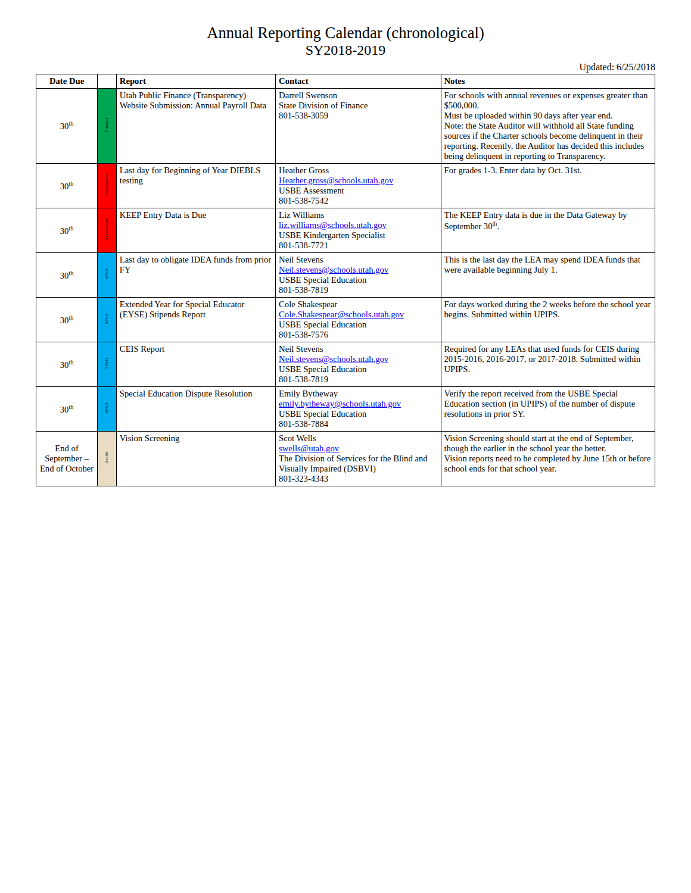Annual Reporting Calendar (chronological)
SY2018-2019
Updated: 6/25/2018
| Date Due | | Report | Contact | Notes |
| --- | --- | --- | --- | --- |
| 30 th | Finance | Utah Public Finance (Transparency) Website Submission: Annual Payroll Data | Darrell Swenson State Division of Finance 801-538-3059 | For schools with annual revenues or expenses greater than $500,000. Must be uploaded within 90 days after year end. Note: the State Auditor will withhold all State funding sources if the Charter schools become delinquent in their reporting. Recently, the Auditor has decided this includes being delinquent in reporting to Transparency. |
| 30 th | Assessment | Last day for Beginning of Year DIEBLS testing | Heather Gross Heather.gross@schools.utah.gov USBE Assessment 801-538-7542 | For grades 1-3. Enter data by Oct. 31st. |
| 30 th | Assessment | KEEP Entry Data is Due | Liz Williams liz.williams@schools.utah.gov USBE Kindergarten Specialist 801-538-7721 | The KEEP Entry data is due in the Data Gateway by September 30 th . |
| 30 th | SPED | Last day to obligate IDEA funds from prior FY | Neil Stevens Neil.stevens@schools.utah.gov USBE Special Education 801-538-7819 | This is the last day the LEA may spend IDEA funds that were available beginning July 1. |
| 30 th | SPED | Extended Year for Special Educator (EYSE) Stipends Report | Cole Shakespear Cole.Shakespear@schools.utah.gov USBE Special Education 801-538-7576 | For days worked during the 2 weeks before the school year begins. Submitted within UPIPS. |
| 30 th | SPED | CEIS Report | Neil Stevens Neil.stevens@schools.utah.gov USBE Special Education 801-538-7819 | Required for any LEAs that used funds for CEIS during 2015-2016, 2016-2017, or 2017-2018. Submitted within UPIPS. |
| 30 th | SPED | Special Education Dispute Resolution | Emily Bytheway emily.bytheway@schools.utah.gov USBE Special Education 801-538-7884 | Verify the report received from the USBE Special Education section (in UPIPS) of the number of dispute resolutions in prior SY. |
| End of September – End of October | Health | Vision Screening | Scot Wells swells@utah.gov The Division of Services for the Blind and Visually Impaired (DSBVI) 801-323-4343 | Vision Screening should start at the end of September, though the earlier in the school year the better. Vision reports need to be completed by June 15th or before school ends for that school year. |